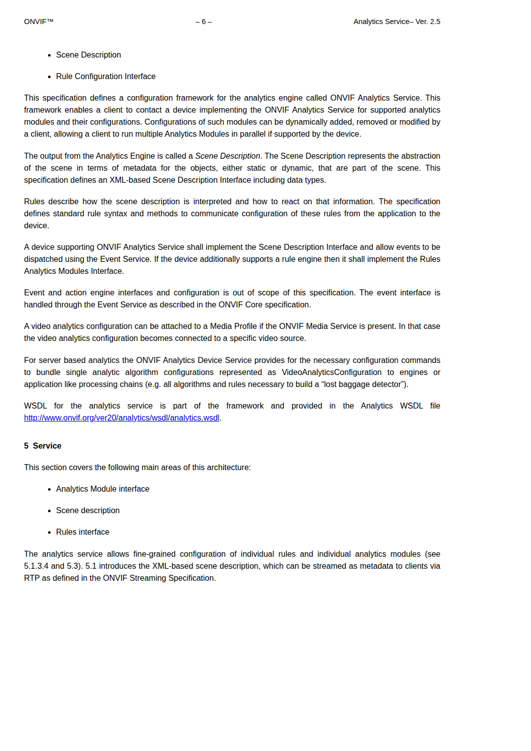ONVIF™
– 6 –
Analytics Service– Ver. 2.5
Scene Description
Rule Configuration Interface
This specification defines a configuration framework for the analytics engine called ONVIF Analytics Service. This framework enables a client to contact a device implementing the ONVIF Analytics Service for supported analytics modules and their configurations. Configurations of such modules can be dynamically added, removed or modified by a client, allowing a client to run multiple Analytics Modules in parallel if supported by the device.
The output from the Analytics Engine is called a Scene Description. The Scene Description represents the abstraction of the scene in terms of metadata for the objects, either static or dynamic, that are part of the scene. This specification defines an XML-based Scene Description Interface including data types.
Rules describe how the scene description is interpreted and how to react on that information. The specification defines standard rule syntax and methods to communicate configuration of these rules from the application to the device.
A device supporting ONVIF Analytics Service shall implement the Scene Description Interface and allow events to be dispatched using the Event Service. If the device additionally supports a rule engine then it shall implement the Rules Analytics Modules Interface.
Event and action engine interfaces and configuration is out of scope of this specification. The event interface is handled through the Event Service as described in the ONVIF Core specification.
A video analytics configuration can be attached to a Media Profile if the ONVIF Media Service is present. In that case the video analytics configuration becomes connected to a specific video source.
For server based analytics the ONVIF Analytics Device Service provides for the necessary configuration commands to bundle single analytic algorithm configurations represented as VideoAnalyticsConfiguration to engines or application like processing chains (e.g. all algorithms and rules necessary to build a “lost baggage detector”).
WSDL for the analytics service is part of the framework and provided in the Analytics WSDL file http://www.onvif.org/ver20/analytics/wsdl/analytics.wsdl.
5 Service
This section covers the following main areas of this architecture:
Analytics Module interface
Scene description
Rules interface
The analytics service allows fine-grained configuration of individual rules and individual analytics modules (see 5.1.3.4 and 5.3). 5.1 introduces the XML-based scene description, which can be streamed as metadata to clients via RTP as defined in the ONVIF Streaming Specification.